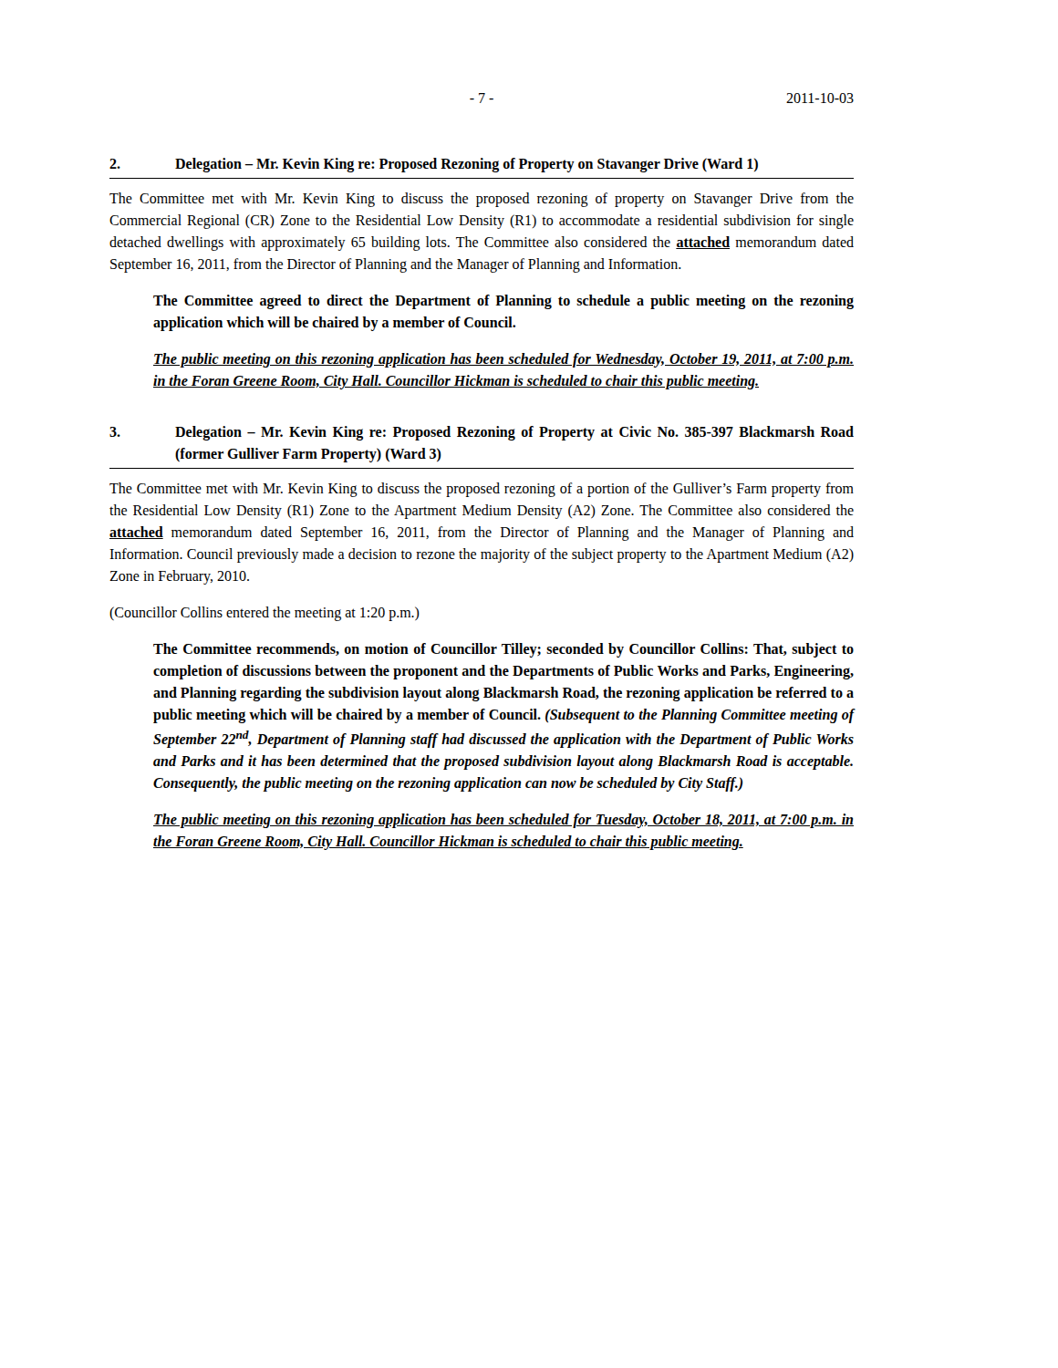- 7 - 2011-10-03
2. Delegation – Mr. Kevin King re: Proposed Rezoning of Property on Stavanger Drive (Ward 1)
The Committee met with Mr. Kevin King to discuss the proposed rezoning of property on Stavanger Drive from the Commercial Regional (CR) Zone to the Residential Low Density (R1) to accommodate a residential subdivision for single detached dwellings with approximately 65 building lots. The Committee also considered the attached memorandum dated September 16, 2011, from the Director of Planning and the Manager of Planning and Information.
The Committee agreed to direct the Department of Planning to schedule a public meeting on the rezoning application which will be chaired by a member of Council.
The public meeting on this rezoning application has been scheduled for Wednesday, October 19, 2011, at 7:00 p.m. in the Foran Greene Room, City Hall. Councillor Hickman is scheduled to chair this public meeting.
3. Delegation – Mr. Kevin King re: Proposed Rezoning of Property at Civic No. 385-397 Blackmarsh Road (former Gulliver Farm Property) (Ward 3)
The Committee met with Mr. Kevin King to discuss the proposed rezoning of a portion of the Gulliver’s Farm property from the Residential Low Density (R1) Zone to the Apartment Medium Density (A2) Zone. The Committee also considered the attached memorandum dated September 16, 2011, from the Director of Planning and the Manager of Planning and Information. Council previously made a decision to rezone the majority of the subject property to the Apartment Medium (A2) Zone in February, 2010.
(Councillor Collins entered the meeting at 1:20 p.m.)
The Committee recommends, on motion of Councillor Tilley; seconded by Councillor Collins: That, subject to completion of discussions between the proponent and the Departments of Public Works and Parks, Engineering, and Planning regarding the subdivision layout along Blackmarsh Road, the rezoning application be referred to a public meeting which will be chaired by a member of Council. (Subsequent to the Planning Committee meeting of September 22nd, Department of Planning staff had discussed the application with the Department of Public Works and Parks and it has been determined that the proposed subdivision layout along Blackmarsh Road is acceptable. Consequently, the public meeting on the rezoning application can now be scheduled by City Staff.)
The public meeting on this rezoning application has been scheduled for Tuesday, October 18, 2011, at 7:00 p.m. in the Foran Greene Room, City Hall. Councillor Hickman is scheduled to chair this public meeting.